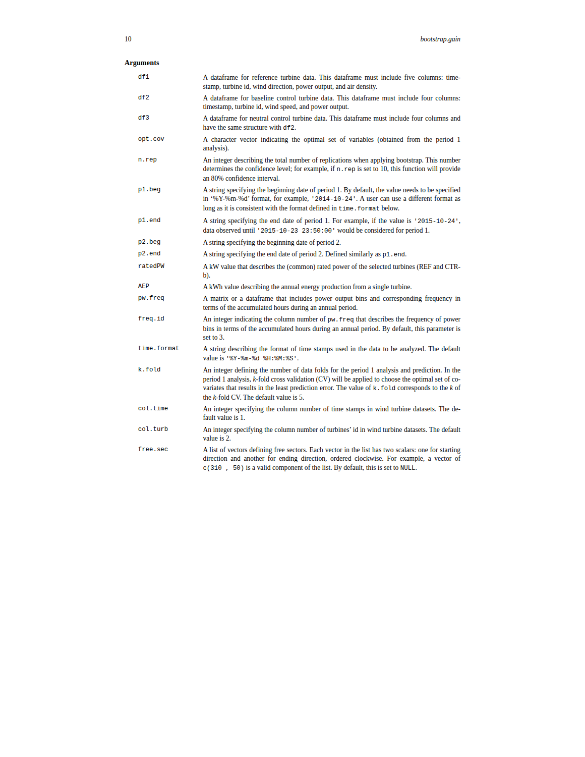10 bootstrap.gain
Arguments
df1
A dataframe for reference turbine data. This dataframe must include five columns: timestamp, turbine id, wind direction, power output, and air density.
df2
A dataframe for baseline control turbine data. This dataframe must include four columns: timestamp, turbine id, wind speed, and power output.
df3
A dataframe for neutral control turbine data. This dataframe must include four columns and have the same structure with df2.
opt.cov
A character vector indicating the optimal set of variables (obtained from the period 1 analysis).
n.rep
An integer describing the total number of replications when applying bootstrap. This number determines the confidence level; for example, if n.rep is set to 10, this function will provide an 80% confidence interval.
p1.beg
A string specifying the beginning date of period 1. By default, the value needs to be specified in ‘%Y-%m-%d’ format, for example, '2014-10-24'. A user can use a different format as long as it is consistent with the format defined in time.format below.
p1.end
A string specifying the end date of period 1. For example, if the value is '2015-10-24', data observed until '2015-10-23 23:50:00' would be considered for period 1.
p2.beg
A string specifying the beginning date of period 2.
p2.end
A string specifying the end date of period 2. Defined similarly as p1.end.
ratedPW
A kW value that describes the (common) rated power of the selected turbines (REF and CTR-b).
AEP
A kWh value describing the annual energy production from a single turbine.
pw.freq
A matrix or a dataframe that includes power output bins and corresponding frequency in terms of the accumulated hours during an annual period.
freq.id
An integer indicating the column number of pw.freq that describes the frequency of power bins in terms of the accumulated hours during an annual period. By default, this parameter is set to 3.
time.format
A string describing the format of time stamps used in the data to be analyzed. The default value is '%Y-%m-%d %H:%M:%S'.
k.fold
An integer defining the number of data folds for the period 1 analysis and prediction. In the period 1 analysis, k-fold cross validation (CV) will be applied to choose the optimal set of covariates that results in the least prediction error. The value of k.fold corresponds to the k of the k-fold CV. The default value is 5.
col.time
An integer specifying the column number of time stamps in wind turbine datasets. The default value is 1.
col.turb
An integer specifying the column number of turbines’ id in wind turbine datasets. The default value is 2.
free.sec
A list of vectors defining free sectors. Each vector in the list has two scalars: one for starting direction and another for ending direction, ordered clockwise. For example, a vector of c(310 , 50) is a valid component of the list. By default, this is set to NULL.